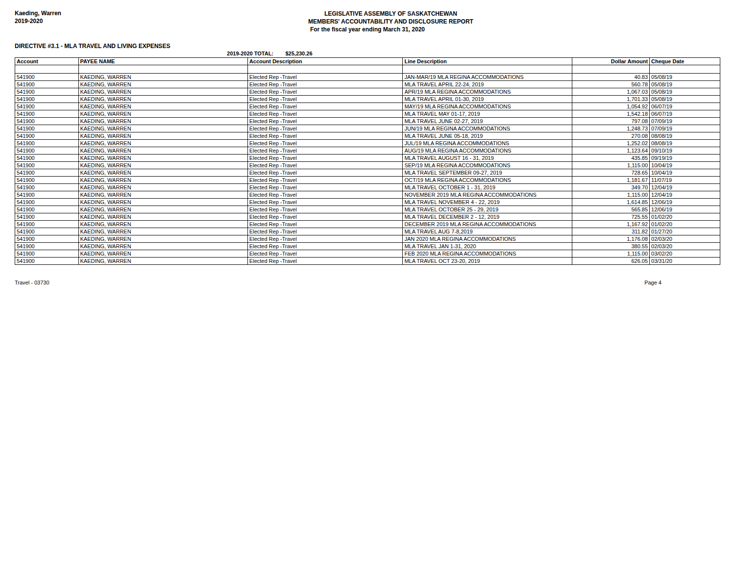Kaeding, Warren
2019-2020
LEGISLATIVE ASSEMBLY OF SASKATCHEWAN
MEMBERS' ACCOUNTABILITY AND DISCLOSURE REPORT
For the fiscal year ending March 31, 2020
DIRECTIVE #3.1 - MLA TRAVEL AND LIVING EXPENSES
2019-2020 TOTAL: $25,230.26
| Account | PAYEE NAME | Account Description | Line Description | Dollar Amount | Cheque Date |
| --- | --- | --- | --- | --- | --- |
| 541900 | KAEDING, WARREN | Elected Rep -Travel | JAN-MAR/19 MLA REGINA ACCOMMODATIONS | 40.83 | 05/08/19 |
| 541900 | KAEDING, WARREN | Elected Rep -Travel | MLA TRAVEL APRIL 22-24, 2019 | 560.78 | 05/08/19 |
| 541900 | KAEDING, WARREN | Elected Rep -Travel | APR/19 MLA REGINA ACCOMMODATIONS | 1,067.03 | 05/08/19 |
| 541900 | KAEDING, WARREN | Elected Rep -Travel | MLA TRAVEL APRIL 01-30, 2019 | 1,701.33 | 05/08/19 |
| 541900 | KAEDING, WARREN | Elected Rep -Travel | MAY/19 MLA REGINA ACCOMMODATIONS | 1,054.92 | 06/07/19 |
| 541900 | KAEDING, WARREN | Elected Rep -Travel | MLA TRAVEL MAY 01-17, 2019 | 1,542.18 | 06/07/19 |
| 541900 | KAEDING, WARREN | Elected Rep -Travel | MLA TRAVEL JUNE 02-27, 2019 | 797.08 | 07/09/19 |
| 541900 | KAEDING, WARREN | Elected Rep -Travel | JUN/19 MLA REGINA ACCOMMODATIONS | 1,248.73 | 07/09/19 |
| 541900 | KAEDING, WARREN | Elected Rep -Travel | MLA TRAVEL JUNE 05-18, 2019 | 270.08 | 08/08/19 |
| 541900 | KAEDING, WARREN | Elected Rep -Travel | JUL/19 MLA REGINA ACCOMMODATIONS | 1,252.02 | 08/08/19 |
| 541900 | KAEDING, WARREN | Elected Rep -Travel | AUG/19 MLA REGINA ACCOMMODATIONS | 1,123.64 | 09/10/19 |
| 541900 | KAEDING, WARREN | Elected Rep -Travel | MLA TRAVEL AUGUST 16 - 31, 2019 | 435.85 | 09/19/19 |
| 541900 | KAEDING, WARREN | Elected Rep -Travel | SEP/19 MLA REGINA ACCOMMODATIONS | 1,115.00 | 10/04/19 |
| 541900 | KAEDING, WARREN | Elected Rep -Travel | MLA TRAVEL SEPTEMBER 09-27, 2019 | 728.65 | 10/04/19 |
| 541900 | KAEDING, WARREN | Elected Rep -Travel | OCT/19 MLA REGINA ACCOMMODATIONS | 1,181.67 | 11/07/19 |
| 541900 | KAEDING, WARREN | Elected Rep -Travel | MLA TRAVEL OCTOBER 1 - 31, 2019 | 349.70 | 12/04/19 |
| 541900 | KAEDING, WARREN | Elected Rep -Travel | NOVEMBER 2019 MLA REGINA ACCOMMODATIONS | 1,115.00 | 12/04/19 |
| 541900 | KAEDING, WARREN | Elected Rep -Travel | MLA TRAVEL NOVEMBER 4 - 22, 2019 | 1,614.85 | 12/06/19 |
| 541900 | KAEDING, WARREN | Elected Rep -Travel | MLA TRAVEL OCTOBER 25 - 29, 2019 | 565.85 | 12/06/19 |
| 541900 | KAEDING, WARREN | Elected Rep -Travel | MLA TRAVEL DECEMBER 2 - 12, 2019 | 725.55 | 01/02/20 |
| 541900 | KAEDING, WARREN | Elected Rep -Travel | DECEMBER 2019 MLA REGINA ACCOMMODATIONS | 1,167.92 | 01/02/20 |
| 541900 | KAEDING, WARREN | Elected Rep -Travel | MLA TRAVEL AUG 7-8,2019 | 311.82 | 01/27/20 |
| 541900 | KAEDING, WARREN | Elected Rep -Travel | JAN 2020 MLA REGINA ACCOMMODATIONS | 1,176.08 | 02/03/20 |
| 541900 | KAEDING, WARREN | Elected Rep -Travel | MLA TRAVEL JAN 1-31, 2020 | 380.55 | 02/03/20 |
| 541900 | KAEDING, WARREN | Elected Rep -Travel | FEB 2020 MLA REGINA ACCOMMODATIONS | 1,115.00 | 03/02/20 |
| 541900 | KAEDING, WARREN | Elected Rep -Travel | MLA TRAVEL OCT 23-20, 2019 | 626.05 | 03/31/20 |
Travel - 03730
Page 4